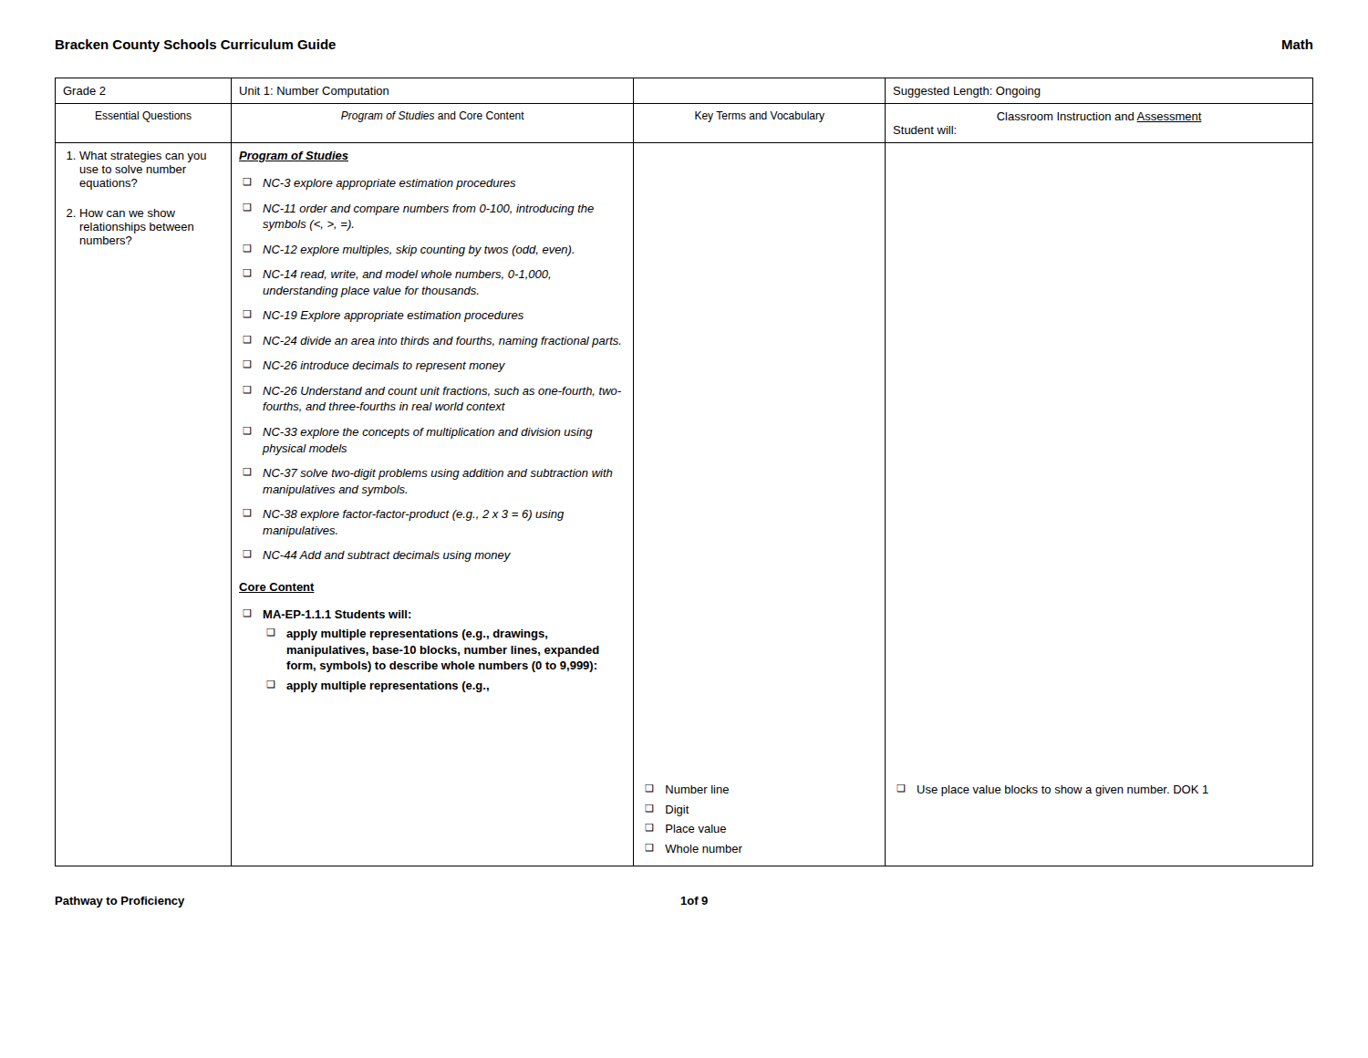Bracken County Schools Curriculum Guide Math
| Grade 2 | Unit 1: Number Computation | | Suggested Length: Ongoing |
| Essential Questions | Program of Studies and Core Content | Key Terms and Vocabulary | Classroom Instruction and Assessment Student will: |
| What strategies can you use to solve number equations? How can we show relationships between numbers? | Program of Studies NC-3 explore appropriate estimation procedures NC-11 order and compare numbers from 0-100, introducing the symbols (<, >, =). NC-12 explore multiples, skip counting by twos (odd, even). NC-14 read, write, and model whole numbers, 0-1,000, understanding place value for thousands. NC-19 Explore appropriate estimation procedures NC-24 divide an area into thirds and fourths, naming fractional parts. NC-26 introduce decimals to represent money NC-26 Understand and count unit fractions, such as one-fourth, two-fourths, and three-fourths in real world context NC-33 explore the concepts of multiplication and division using physical models NC-37 solve two-digit problems using addition and subtraction with manipulatives and symbols. NC-38 explore factor-factor-product (e.g., 2 x 3 = 6) using manipulatives. NC-44 Add and subtract decimals using money Core Content MA-EP-1.1.1 Students will: apply multiple representations (e.g., drawings, manipulatives, base-10 blocks, number lines, expanded form, symbols) to describe whole numbers (0 to 9,999): apply multiple representations (e.g., | Number line Digit Place value Whole number | Use place value blocks to show a given number. DOK 1 |
Pathway to Proficiency 1of 9